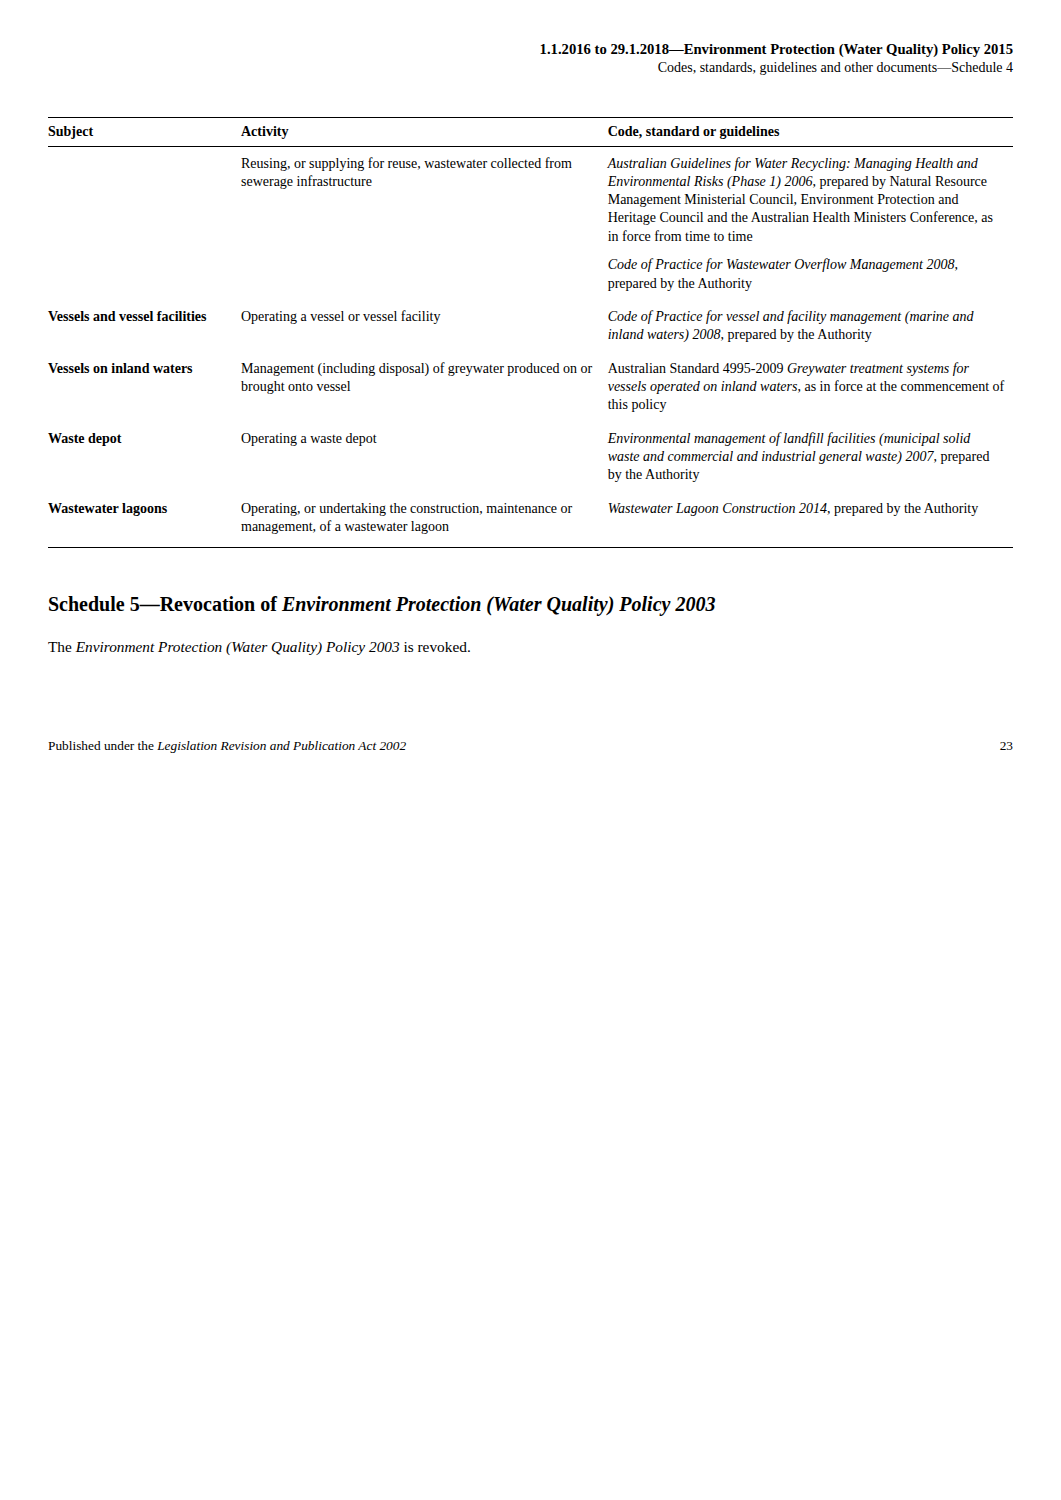1.1.2016 to 29.1.2018—Environment Protection (Water Quality) Policy 2015
Codes, standards, guidelines and other documents—Schedule 4
| Subject | Activity | Code, standard or guidelines |
| --- | --- | --- |
| | Reusing, or supplying for reuse, wastewater collected from sewerage infrastructure | Australian Guidelines for Water Recycling: Managing Health and Environmental Risks (Phase 1) 2006 , prepared by Natural Resource Management Ministerial Council, Environment Protection and Heritage Council and the Australian Health Ministers Conference, as in force from time to time Code of Practice for Wastewater Overflow Management 2008 , prepared by the Authority |
| Vessels and vessel facilities | Operating a vessel or vessel facility | Code of Practice for vessel and facility management (marine and inland waters) 2008 , prepared by the Authority |
| Vessels on inland waters | Management (including disposal) of greywater produced on or brought onto vessel | Australian Standard 4995-2009 Greywater treatment systems for vessels operated on inland waters , as in force at the commencement of this policy |
| Waste depot | Operating a waste depot | Environmental management of landfill facilities (municipal solid waste and commercial and industrial general waste) 2007 , prepared by the Authority |
| Wastewater lagoons | Operating, or undertaking the construction, maintenance or management, of a wastewater lagoon | Wastewater Lagoon Construction 2014 , prepared by the Authority |
Schedule 5—Revocation of Environment Protection (Water Quality) Policy 2003
The Environment Protection (Water Quality) Policy 2003 is revoked.
Published under the Legislation Revision and Publication Act 2002
23